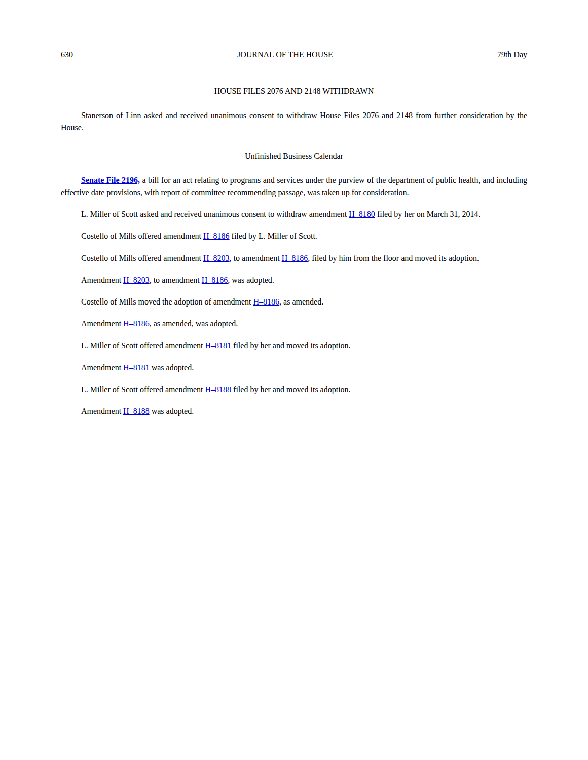630 JOURNAL OF THE HOUSE 79th Day
HOUSE FILES 2076 AND 2148 WITHDRAWN
Stanerson of Linn asked and received unanimous consent to withdraw House Files 2076 and 2148 from further consideration by the House.
Unfinished Business Calendar
Senate File 2196, a bill for an act relating to programs and services under the purview of the department of public health, and including effective date provisions, with report of committee recommending passage, was taken up for consideration.
L. Miller of Scott asked and received unanimous consent to withdraw amendment H–8180 filed by her on March 31, 2014.
Costello of Mills offered amendment H–8186 filed by L. Miller of Scott.
Costello of Mills offered amendment H–8203, to amendment H–8186, filed by him from the floor and moved its adoption.
Amendment H–8203, to amendment H–8186, was adopted.
Costello of Mills moved the adoption of amendment H–8186, as amended.
Amendment H–8186, as amended, was adopted.
L. Miller of Scott offered amendment H–8181 filed by her and moved its adoption.
Amendment H–8181 was adopted.
L. Miller of Scott offered amendment H–8188 filed by her and moved its adoption.
Amendment H–8188 was adopted.